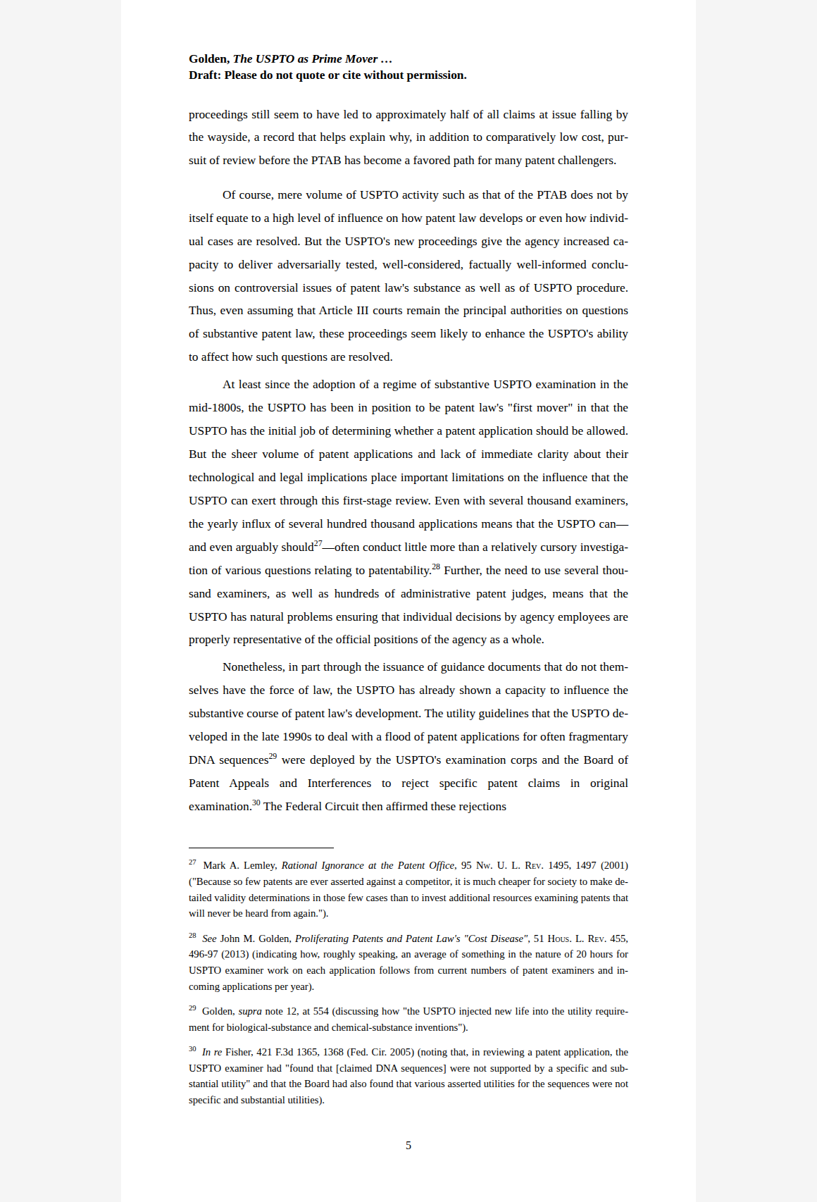Golden, The USPTO as Prime Mover … Draft: Please do not quote or cite without permission.
proceedings still seem to have led to approximately half of all claims at issue falling by the wayside, a record that helps explain why, in addition to comparatively low cost, pursuit of review before the PTAB has become a favored path for many patent challengers.
Of course, mere volume of USPTO activity such as that of the PTAB does not by itself equate to a high level of influence on how patent law develops or even how individual cases are resolved. But the USPTO's new proceedings give the agency increased capacity to deliver adversarially tested, well-considered, factually well-informed conclusions on controversial issues of patent law's substance as well as of USPTO procedure. Thus, even assuming that Article III courts remain the principal authorities on questions of substantive patent law, these proceedings seem likely to enhance the USPTO's ability to affect how such questions are resolved.
At least since the adoption of a regime of substantive USPTO examination in the mid-1800s, the USPTO has been in position to be patent law's "first mover" in that the USPTO has the initial job of determining whether a patent application should be allowed. But the sheer volume of patent applications and lack of immediate clarity about their technological and legal implications place important limitations on the influence that the USPTO can exert through this first-stage review. Even with several thousand examiners, the yearly influx of several hundred thousand applications means that the USPTO can—and even arguably should27—often conduct little more than a relatively cursory investigation of various questions relating to patentability.28 Further, the need to use several thousand examiners, as well as hundreds of administrative patent judges, means that the USPTO has natural problems ensuring that individual decisions by agency employees are properly representative of the official positions of the agency as a whole.
Nonetheless, in part through the issuance of guidance documents that do not themselves have the force of law, the USPTO has already shown a capacity to influence the substantive course of patent law's development. The utility guidelines that the USPTO developed in the late 1990s to deal with a flood of patent applications for often fragmentary DNA sequences29 were deployed by the USPTO's examination corps and the Board of Patent Appeals and Interferences to reject specific patent claims in original examination.30 The Federal Circuit then affirmed these rejections
27 Mark A. Lemley, Rational Ignorance at the Patent Office, 95 Nw. U. L. Rev. 1495, 1497 (2001) ("Because so few patents are ever asserted against a competitor, it is much cheaper for society to make detailed validity determinations in those few cases than to invest additional resources examining patents that will never be heard from again.").
28 See John M. Golden, Proliferating Patents and Patent Law's "Cost Disease", 51 Hous. L. Rev. 455, 496-97 (2013) (indicating how, roughly speaking, an average of something in the nature of 20 hours for USPTO examiner work on each application follows from current numbers of patent examiners and incoming applications per year).
29 Golden, supra note 12, at 554 (discussing how "the USPTO injected new life into the utility requirement for biological-substance and chemical-substance inventions").
30 In re Fisher, 421 F.3d 1365, 1368 (Fed. Cir. 2005) (noting that, in reviewing a patent application, the USPTO examiner had "found that [claimed DNA sequences] were not supported by a specific and substantial utility" and that the Board had also found that various asserted utilities for the sequences were not specific and substantial utilities).
5